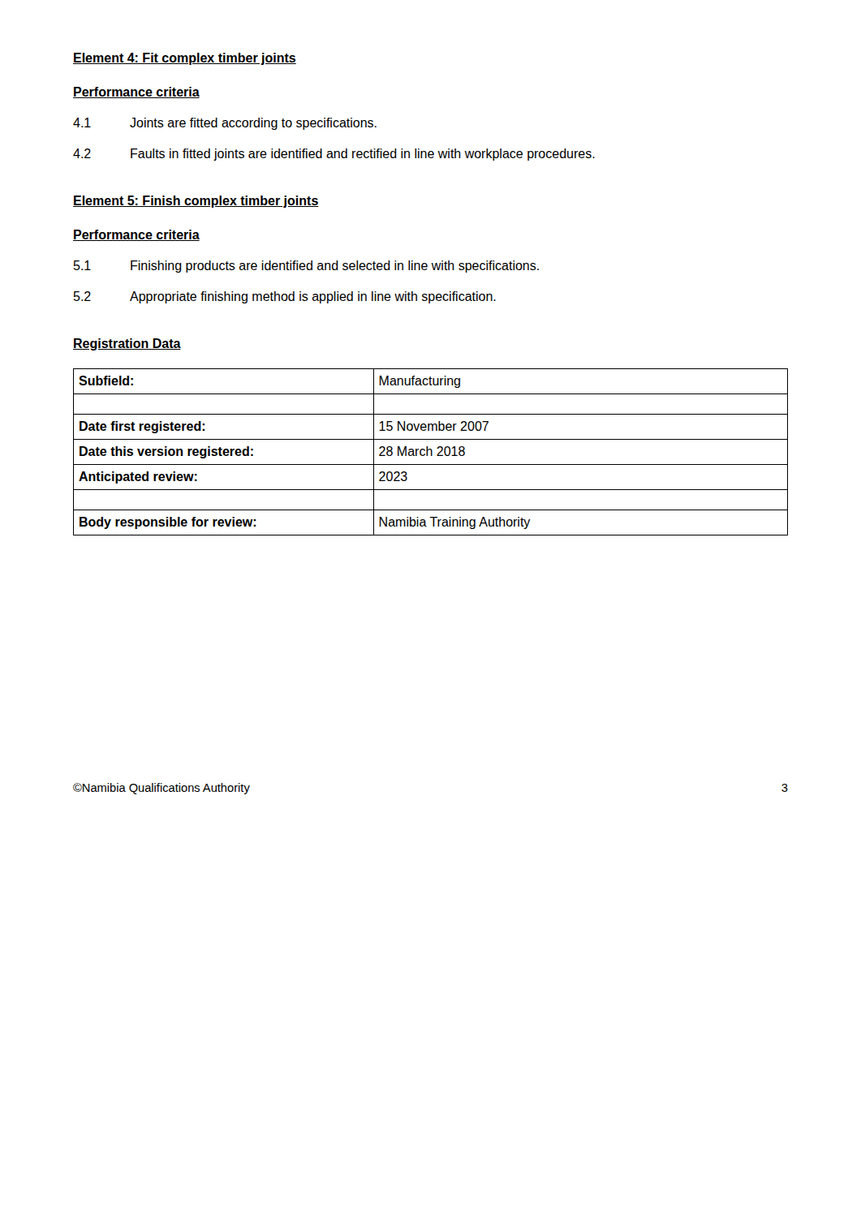Element 4: Fit complex timber joints
Performance criteria
4.1
Joints are fitted according to specifications.
4.2
Faults in fitted joints are identified and rectified in line with workplace procedures.
Element 5: Finish complex timber joints
Performance criteria
5.1
Finishing products are identified and selected in line with specifications.
5.2
Appropriate finishing method is applied in line with specification.
Registration Data
| Subfield: | Manufacturing |
| Date first registered: | 15 November 2007 |
| Date this version registered: | 28 March 2018 |
| Anticipated review: | 2023 |
| Body responsible for review: | Namibia Training Authority |
©Namibia Qualifications Authority 3